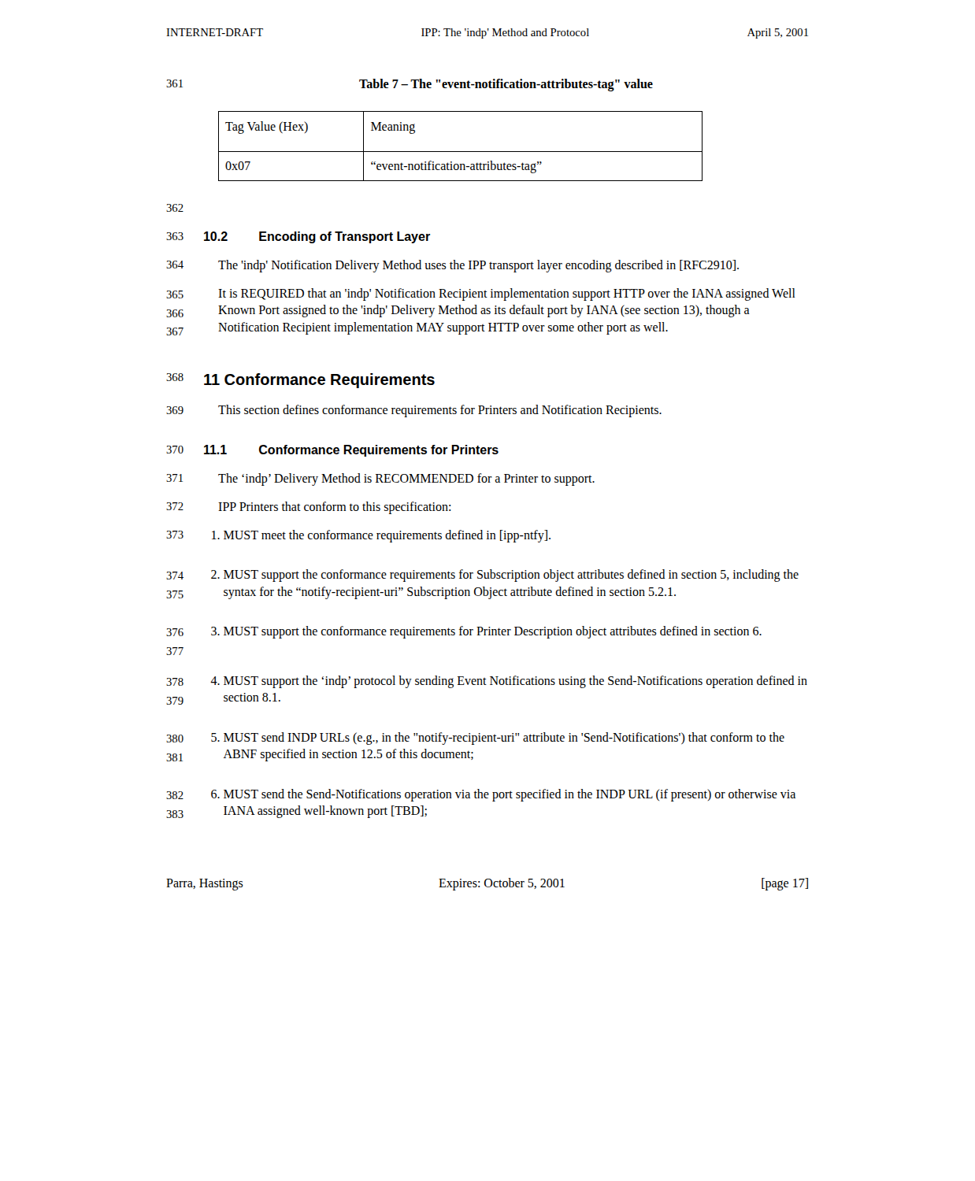INTERNET-DRAFT
IPP: The 'indp' Method and Protocol
April 5, 2001
361
Table 7 – The "event-notification-attributes-tag" value
| Tag Value (Hex) | Meaning |
| 0x07 | “event-notification-attributes-tag” |
362
363
10.2 Encoding of Transport Layer
364
The 'indp' Notification Delivery Method uses the IPP transport layer encoding described in [RFC2910].
365
366
367
It is REQUIRED that an 'indp' Notification Recipient implementation support HTTP over the IANA assigned Well Known Port assigned to the 'indp' Delivery Method as its default port by IANA (see section 13), though a Notification Recipient implementation MAY support HTTP over some other port as well.
368
11 Conformance Requirements
369
This section defines conformance requirements for Printers and Notification Recipients.
370
11.1 Conformance Requirements for Printers
371
The ‘indp’ Delivery Method is RECOMMENDED for a Printer to support.
372
IPP Printers that conform to this specification:
373
MUST meet the conformance requirements defined in [ipp-ntfy].
374
375
MUST support the conformance requirements for Subscription object attributes defined in section 5, including the syntax for the “notify-recipient-uri” Subscription Object attribute defined in section 5.2.1.
376
377
MUST support the conformance requirements for Printer Description object attributes defined in section 6.
378
379
MUST support the ‘indp’ protocol by sending Event Notifications using the Send-Notifications operation defined in section 8.1.
380
381
MUST send INDP URLs (e.g., in the "notify-recipient-uri" attribute in 'Send-Notifications') that conform to the ABNF specified in section 12.5 of this document;
382
383
MUST send the Send-Notifications operation via the port specified in the INDP URL (if present) or otherwise via IANA assigned well-known port [TBD];
Parra, Hastings
Expires: October 5, 2001
[page 17]